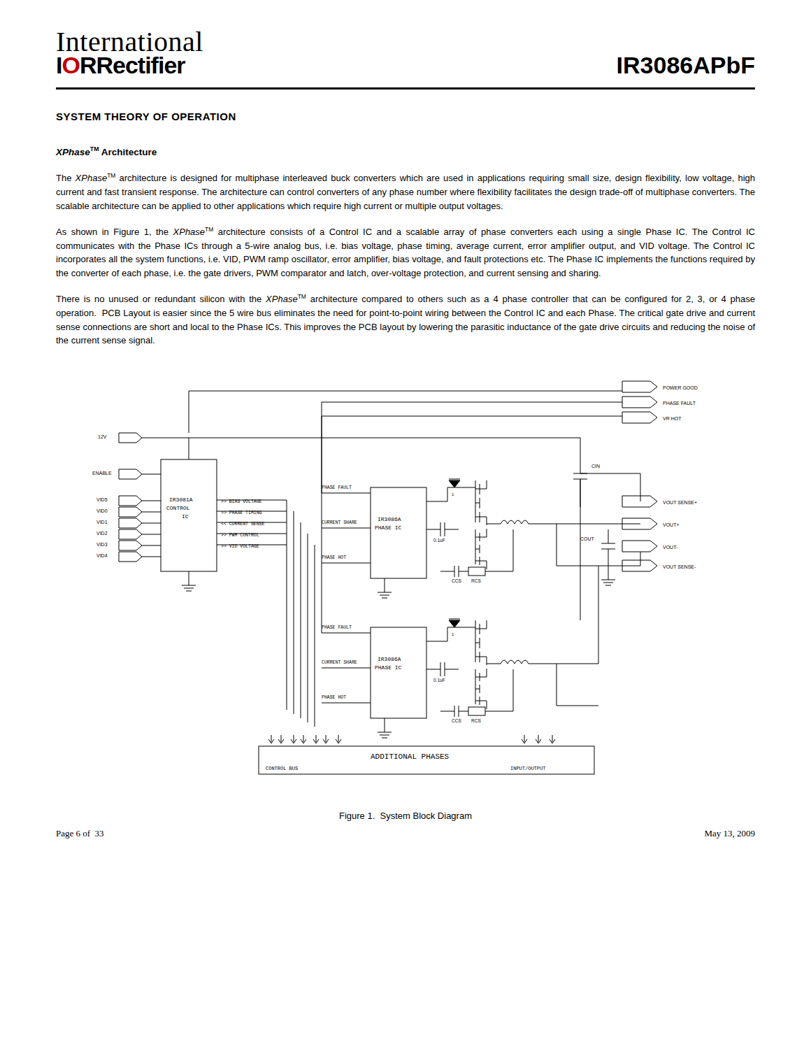International
IOR Rectifier
IR3086APbF
SYSTEM THEORY OF OPERATION
XPhaseTM Architecture
The XPhaseTM architecture is designed for multiphase interleaved buck converters which are used in applications requiring small size, design flexibility, low voltage, high current and fast transient response. The architecture can control converters of any phase number where flexibility facilitates the design trade-off of multiphase converters. The scalable architecture can be applied to other applications which require high current or multiple output voltages.
As shown in Figure 1, the XPhaseTM architecture consists of a Control IC and a scalable array of phase converters each using a single Phase IC. The Control IC communicates with the Phase ICs through a 5-wire analog bus, i.e. bias voltage, phase timing, average current, error amplifier output, and VID voltage. The Control IC incorporates all the system functions, i.e. VID, PWM ramp oscillator, error amplifier, bias voltage, and fault protections etc. The Phase IC implements the functions required by the converter of each phase, i.e. the gate drivers, PWM comparator and latch, over-voltage protection, and current sensing and sharing.
There is no unused or redundant silicon with the XPhaseTM architecture compared to others such as a 4 phase controller that can be configured for 2, 3, or 4 phase operation. PCB Layout is easier since the 5 wire bus eliminates the need for point-to-point wiring between the Control IC and each Phase. The critical gate drive and current sense connections are short and local to the Phase ICs. This improves the PCB layout by lowering the parasitic inductance of the gate drive circuits and reducing the noise of the current sense signal.
POWER GOOD PHASE FAULT VR HOT 12V ENABLE VID5 VID0 VID1 VID2 VID3 VID4 IR3081A CONTROL IC >> BIAS VOLTAGE >> PHASE TIMING << CURRENT SENSE >> PWM CONTROL >> VID VOLTAGE IR3086A PHASE IC PHASE FAULT CURRENT SHARE PHASE HOT 1 0.1uF CIN CCS RCS COUT VOUT SENSE+ VOUT+ VOUT- VOUT SENSE- IR3086A PHASE IC PHASE FAULT CURRENT SHARE PHASE HOT 1 0.1uF CCS RCS ADDITIONAL PHASES CONTROL BUS INPUT/OUTPUT
Figure 1. System Block Diagram
Page 6 of 33 May 13, 2009